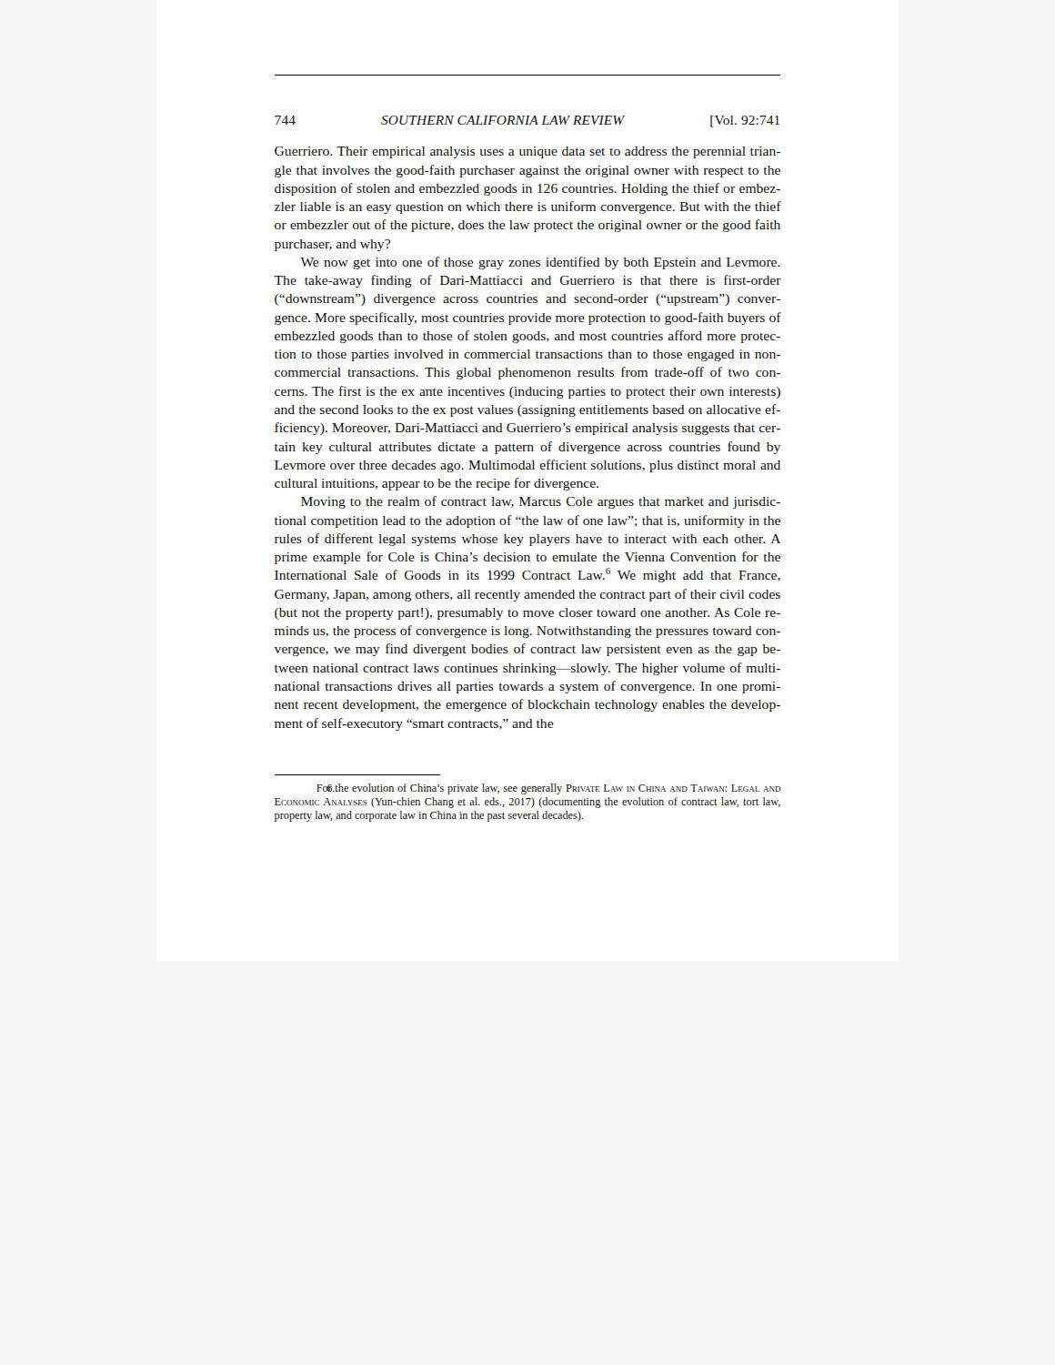744 SOUTHERN CALIFORNIA LAW REVIEW [Vol. 92:741
Guerriero. Their empirical analysis uses a unique data set to address the perennial triangle that involves the good-faith purchaser against the original owner with respect to the disposition of stolen and embezzled goods in 126 countries. Holding the thief or embezzler liable is an easy question on which there is uniform convergence. But with the thief or embezzler out of the picture, does the law protect the original owner or the good faith purchaser, and why?
We now get into one of those gray zones identified by both Epstein and Levmore. The take-away finding of Dari-Mattiacci and Guerriero is that there is first-order (“downstream”) divergence across countries and second-order (“upstream”) convergence. More specifically, most countries provide more protection to good-faith buyers of embezzled goods than to those of stolen goods, and most countries afford more protection to those parties involved in commercial transactions than to those engaged in non-commercial transactions. This global phenomenon results from trade-off of two concerns. The first is the ex ante incentives (inducing parties to protect their own interests) and the second looks to the ex post values (assigning entitlements based on allocative efficiency). Moreover, Dari-Mattiacci and Guerriero’s empirical analysis suggests that certain key cultural attributes dictate a pattern of divergence across countries found by Levmore over three decades ago. Multimodal efficient solutions, plus distinct moral and cultural intuitions, appear to be the recipe for divergence.
Moving to the realm of contract law, Marcus Cole argues that market and jurisdictional competition lead to the adoption of “the law of one law”; that is, uniformity in the rules of different legal systems whose key players have to interact with each other. A prime example for Cole is China’s decision to emulate the Vienna Convention for the International Sale of Goods in its 1999 Contract Law.6 We might add that France, Germany, Japan, among others, all recently amended the contract part of their civil codes (but not the property part!), presumably to move closer toward one another. As Cole reminds us, the process of convergence is long. Notwithstanding the pressures toward convergence, we may find divergent bodies of contract law persistent even as the gap between national contract laws continues shrinking—slowly. The higher volume of multinational transactions drives all parties towards a system of convergence. In one prominent recent development, the emergence of blockchain technology enables the development of self-executory “smart contracts,” and the
6. For the evolution of China’s private law, see generally Private Law in China and Taiwan: Legal and Economic Analyses (Yun-chien Chang et al. eds., 2017) (documenting the evolution of contract law, tort law, property law, and corporate law in China in the past several decades).